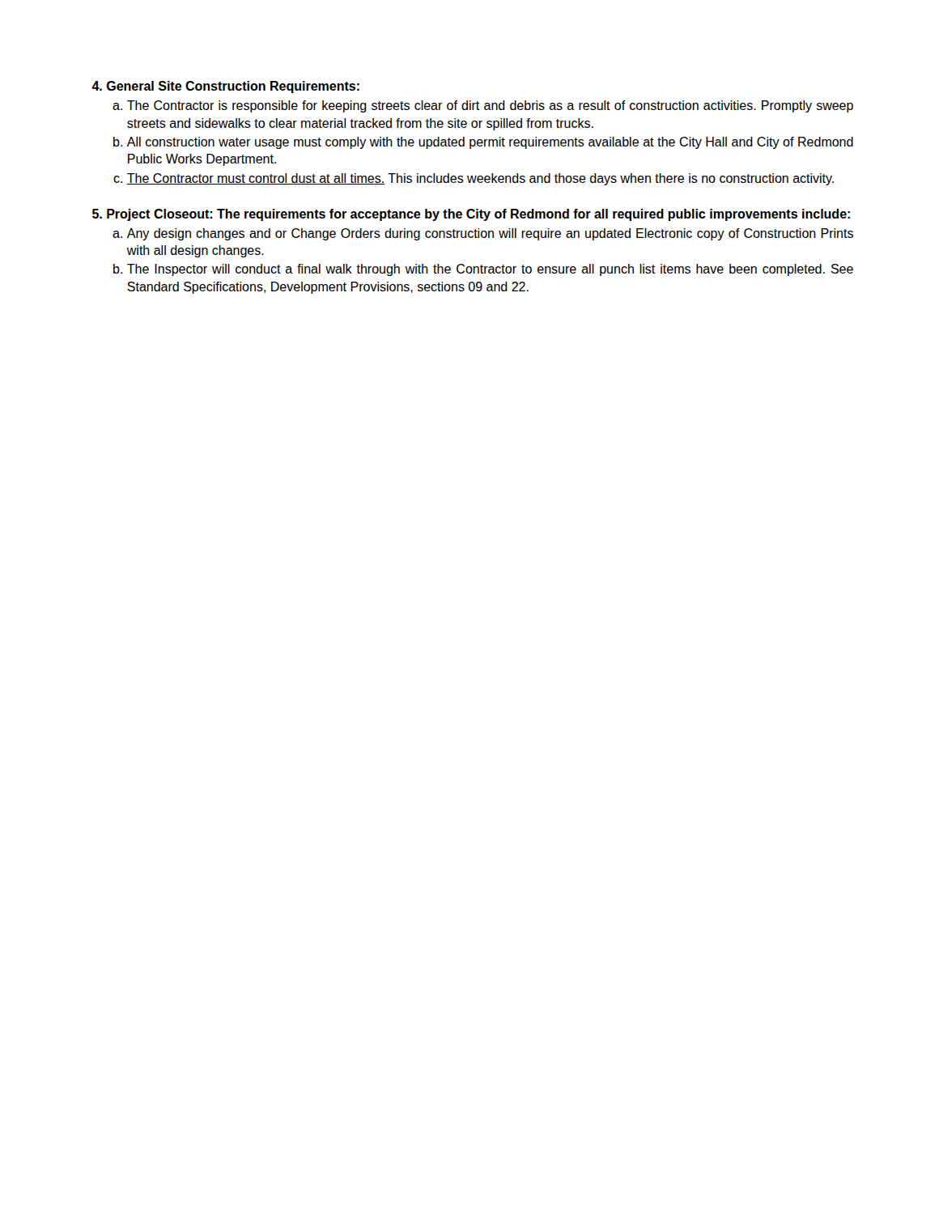General Site Construction Requirements:
The Contractor is responsible for keeping streets clear of dirt and debris as a result of construction activities. Promptly sweep streets and sidewalks to clear material tracked from the site or spilled from trucks.
All construction water usage must comply with the updated permit requirements available at the City Hall and City of Redmond Public Works Department.
The Contractor must control dust at all times. This includes weekends and those days when there is no construction activity.
Project Closeout: The requirements for acceptance by the City of Redmond for all required public improvements include:
Any design changes and or Change Orders during construction will require an updated Electronic copy of Construction Prints with all design changes.
The Inspector will conduct a final walk through with the Contractor to ensure all punch list items have been completed. See Standard Specifications, Development Provisions, sections 09 and 22.